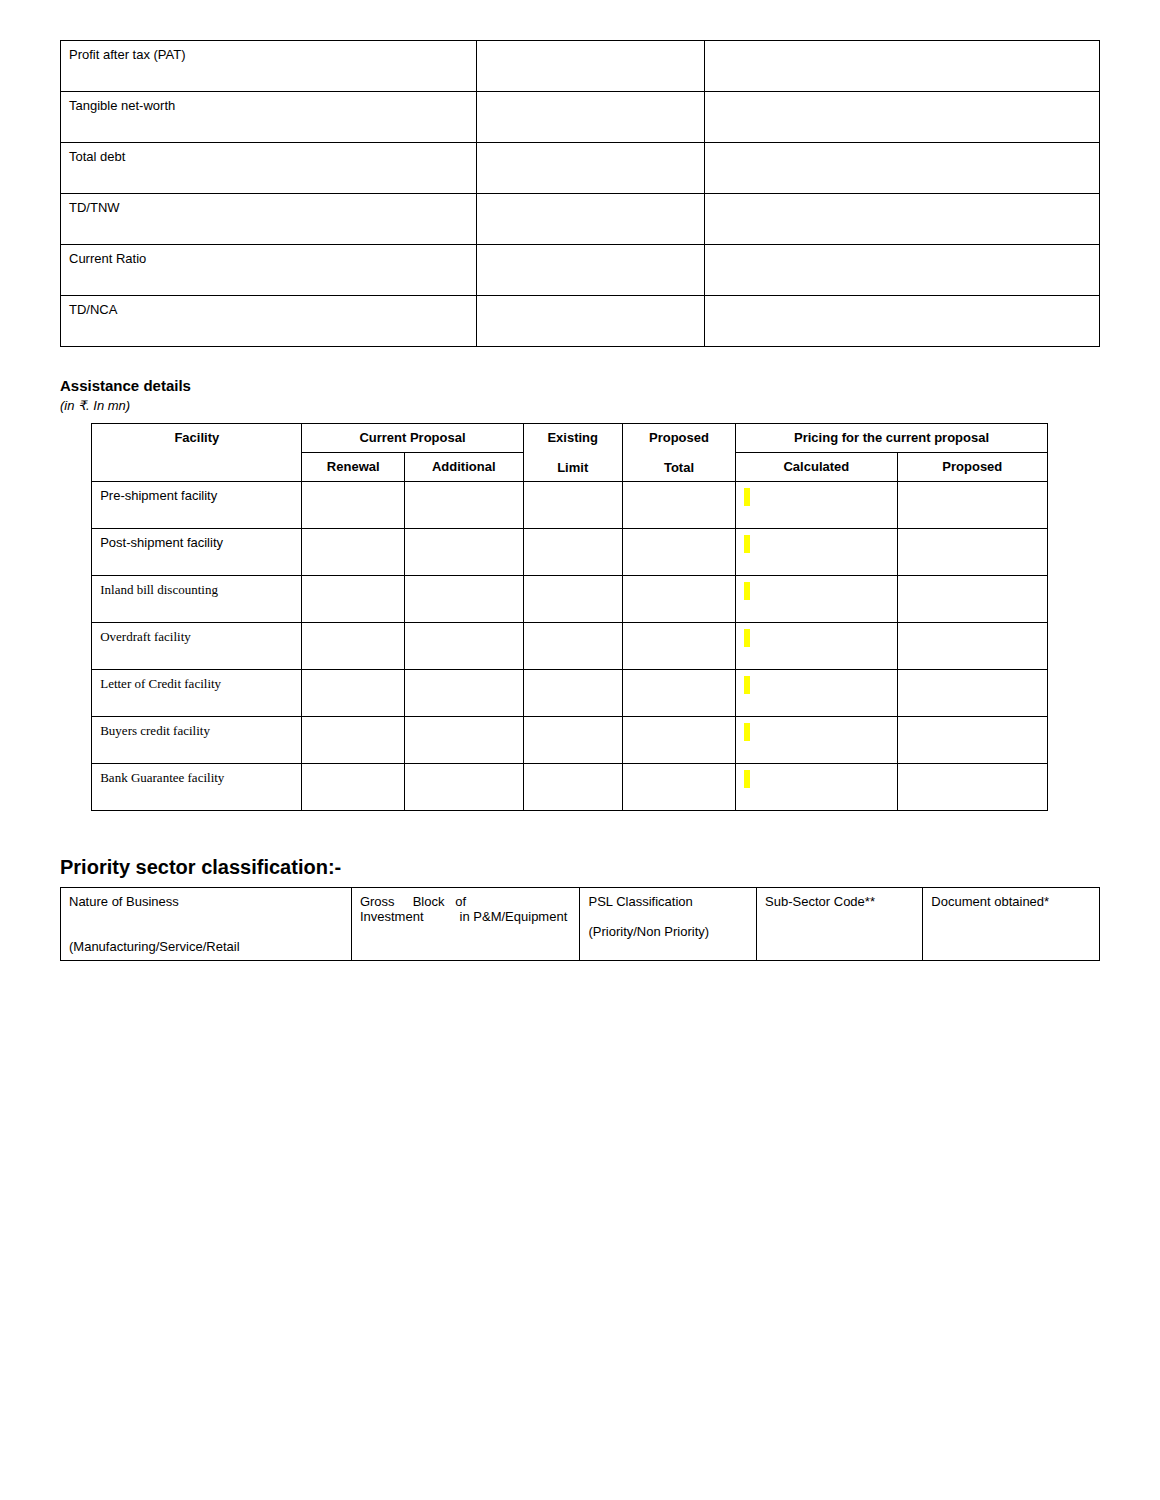| Profit after tax (PAT) | | |
| Tangible net-worth | | |
| Total debt | | |
| TD/TNW | | |
| Current Ratio | | |
| TD/NCA | | |
Assistance details
(in ₹. In mn)
| Facility | Current Proposal | Existing Limit | Proposed Total | Pricing for the current proposal |
| --- | --- | --- | --- | --- |
| Renewal | Additional | Calculated | Proposed |
| Pre-shipment facility | | | | | | |
| Post-shipment facility | | | | | | |
| Inland bill discounting | | | | | | |
| Overdraft facility | | | | | | |
| Letter of Credit facility | | | | | | |
| Buyers credit facility | | | | | | |
| Bank Guarantee facility | | | | | | |
Priority sector classification:-
| Nature of Business (Manufacturing/Service/Retail | Gross Block of Investment in P&M/Equipment | PSL Classification (Priority/Non Priority) | Sub-Sector Code** | Document obtained* |